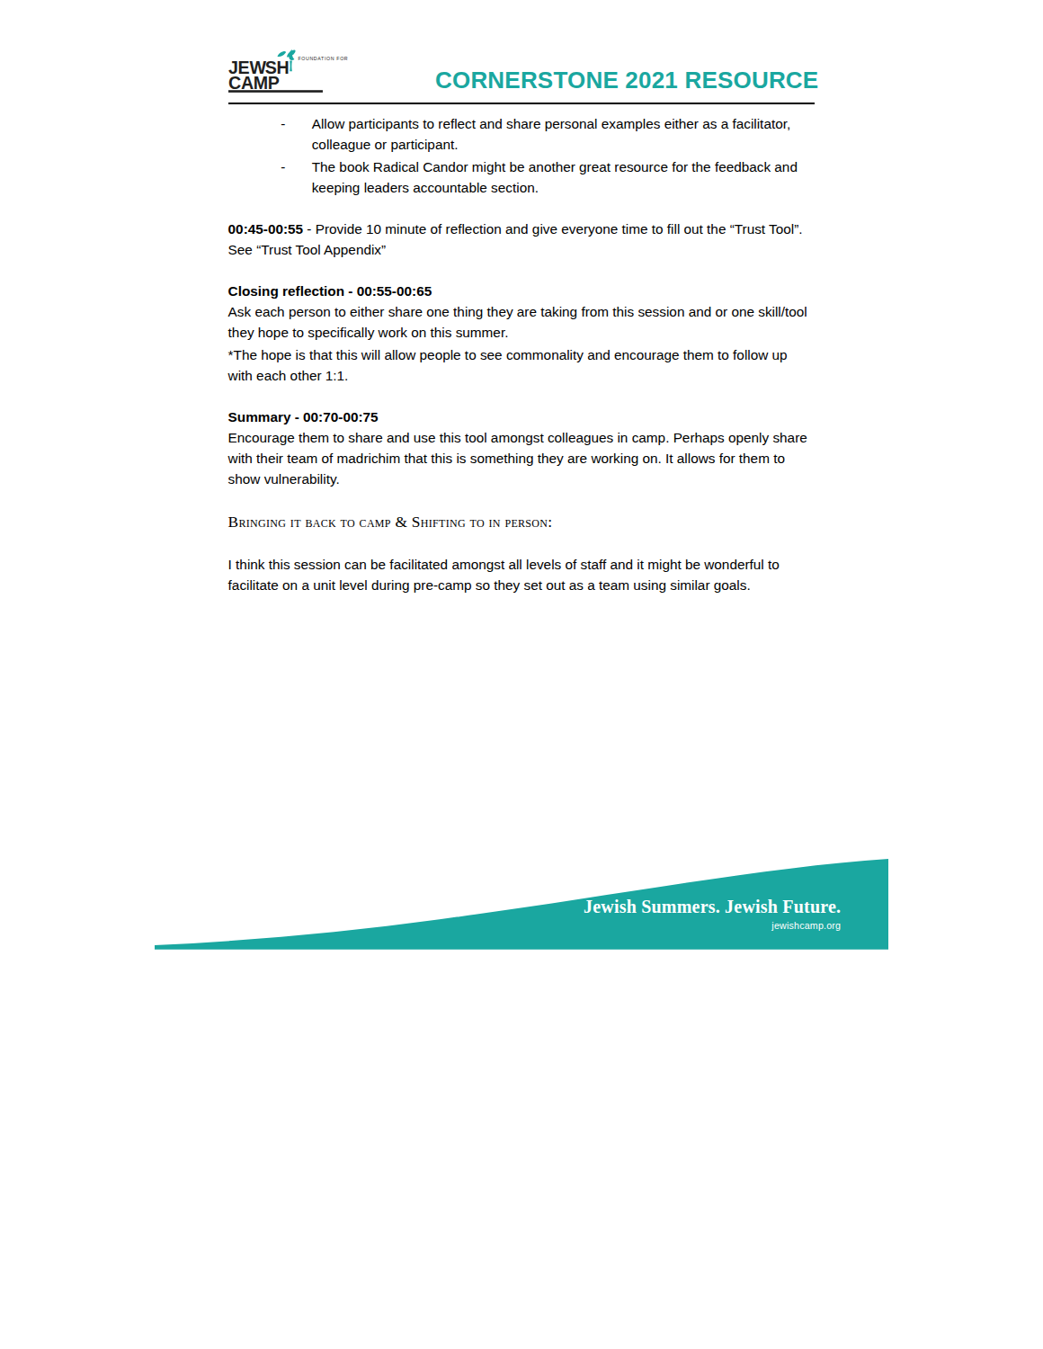JEW SH CAMP FOUNDATION FOR
CORNERSTONE 2021 RESOURCE
Allow participants to reflect and share personal examples either as a facilitator, colleague or participant.
The book Radical Candor might be another great resource for the feedback and keeping leaders accountable section.
00:45-00:55 - Provide 10 minute of reflection and give everyone time to fill out the “Trust Tool”. See “Trust Tool Appendix”
Closing reflection - 00:55-00:65
Ask each person to either share one thing they are taking from this session and or one skill/tool they hope to specifically work on this summer.
*The hope is that this will allow people to see commonality and encourage them to follow up with each other 1:1.
Summary - 00:70-00:75
Encourage them to share and use this tool amongst colleagues in camp. Perhaps openly share with their team of madrichim that this is something they are working on. It allows for them to show vulnerability.
Bringing it back to camp & Shifting to in person:
I think this session can be facilitated amongst all levels of staff and it might be wonderful to facilitate on a unit level during pre-camp so they set out as a team using similar goals.
Jewish Summers. Jewish Future.
jewishcamp.org